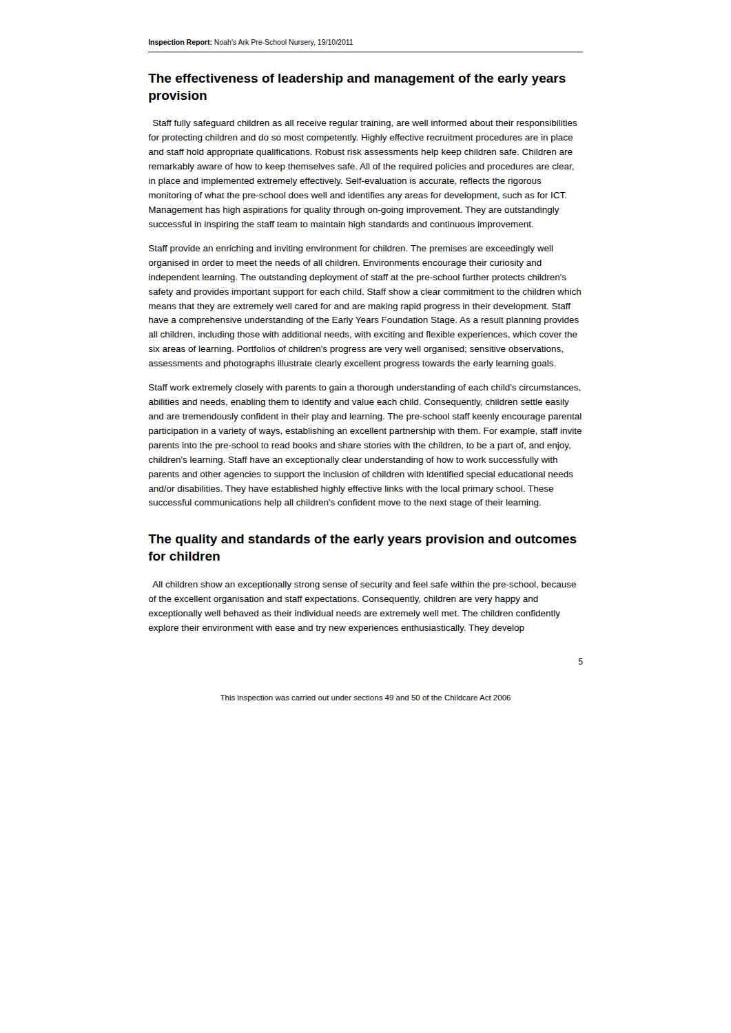Inspection Report: Noah's Ark Pre-School Nursery, 19/10/2011
The effectiveness of leadership and management of the early years provision
Staff fully safeguard children as all receive regular training, are well informed about their responsibilities for protecting children and do so most competently. Highly effective recruitment procedures are in place and staff hold appropriate qualifications. Robust risk assessments help keep children safe. Children are remarkably aware of how to keep themselves safe. All of the required policies and procedures are clear, in place and implemented extremely effectively. Self-evaluation is accurate, reflects the rigorous monitoring of what the pre-school does well and identifies any areas for development, such as for ICT. Management has high aspirations for quality through on-going improvement. They are outstandingly successful in inspiring the staff team to maintain high standards and continuous improvement.
Staff provide an enriching and inviting environment for children. The premises are exceedingly well organised in order to meet the needs of all children. Environments encourage their curiosity and independent learning. The outstanding deployment of staff at the pre-school further protects children's safety and provides important support for each child. Staff show a clear commitment to the children which means that they are extremely well cared for and are making rapid progress in their development. Staff have a comprehensive understanding of the Early Years Foundation Stage. As a result planning provides all children, including those with additional needs, with exciting and flexible experiences, which cover the six areas of learning. Portfolios of children's progress are very well organised; sensitive observations, assessments and photographs illustrate clearly excellent progress towards the early learning goals.
Staff work extremely closely with parents to gain a thorough understanding of each child's circumstances, abilities and needs, enabling them to identify and value each child. Consequently, children settle easily and are tremendously confident in their play and learning. The pre-school staff keenly encourage parental participation in a variety of ways, establishing an excellent partnership with them. For example, staff invite parents into the pre-school to read books and share stories with the children, to be a part of, and enjoy, children's learning. Staff have an exceptionally clear understanding of how to work successfully with parents and other agencies to support the inclusion of children with identified special educational needs and/or disabilities. They have established highly effective links with the local primary school. These successful communications help all children's confident move to the next stage of their learning.
The quality and standards of the early years provision and outcomes for children
All children show an exceptionally strong sense of security and feel safe within the pre-school, because of the excellent organisation and staff expectations. Consequently, children are very happy and exceptionally well behaved as their individual needs are extremely well met. The children confidently explore their environment with ease and try new experiences enthusiastically. They develop
5
This inspection was carried out under sections 49 and 50 of the Childcare Act 2006